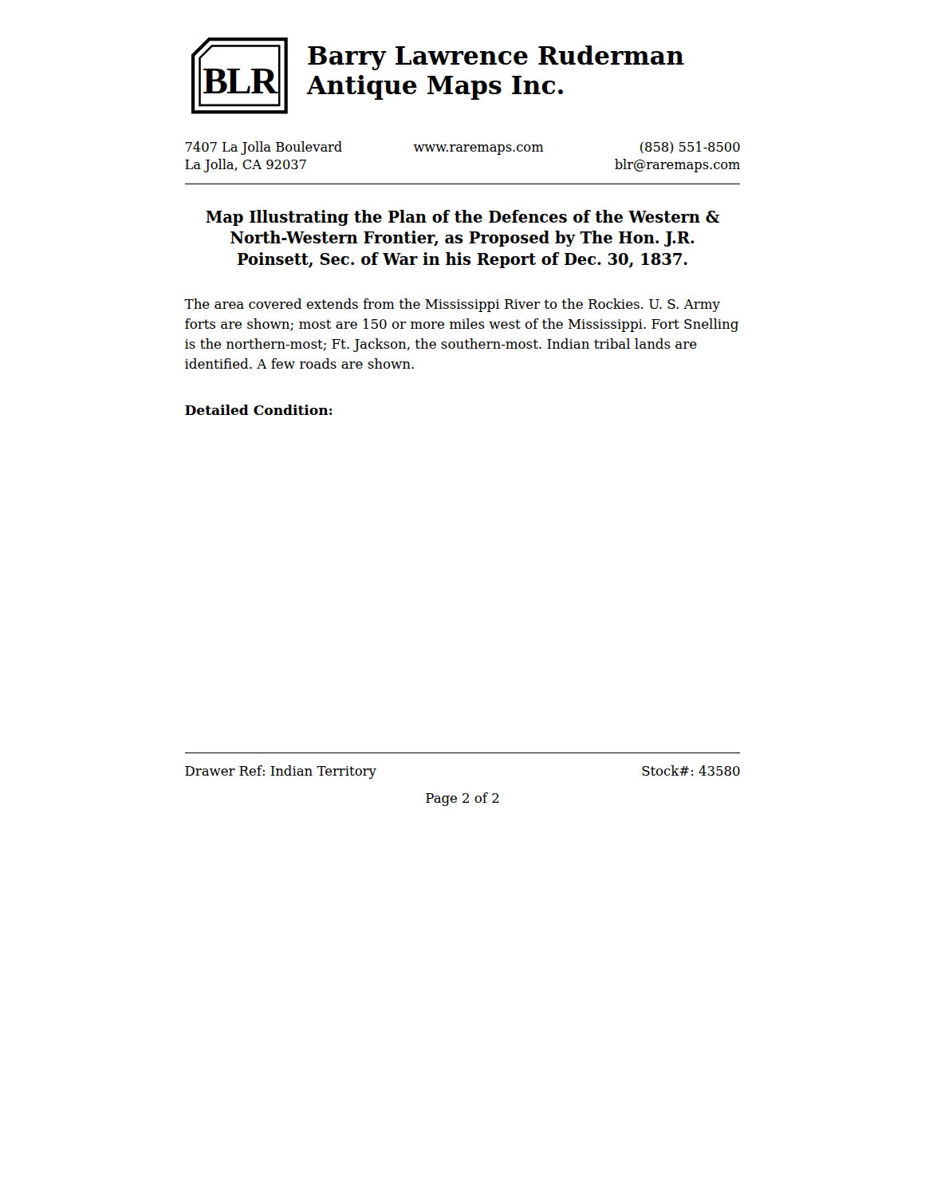BLR
Barry Lawrence Ruderman
Antique Maps Inc.
7407 La Jolla Boulevard
La Jolla, CA 92037
www.raremaps.com
(858) 551-8500
blr@raremaps.com
Map Illustrating the Plan of the Defences of the Western & North-Western Frontier, as Proposed by The Hon. J.R. Poinsett, Sec. of War in his Report of Dec. 30, 1837.
The area covered extends from the Mississippi River to the Rockies. U. S. Army forts are shown; most are 150 or more miles west of the Mississippi. Fort Snelling is the northern-most; Ft. Jackson, the southern-most. Indian tribal lands are identified. A few roads are shown.
Detailed Condition:
Drawer Ref: Indian Territory
Stock#: 43580
Page 2 of 2